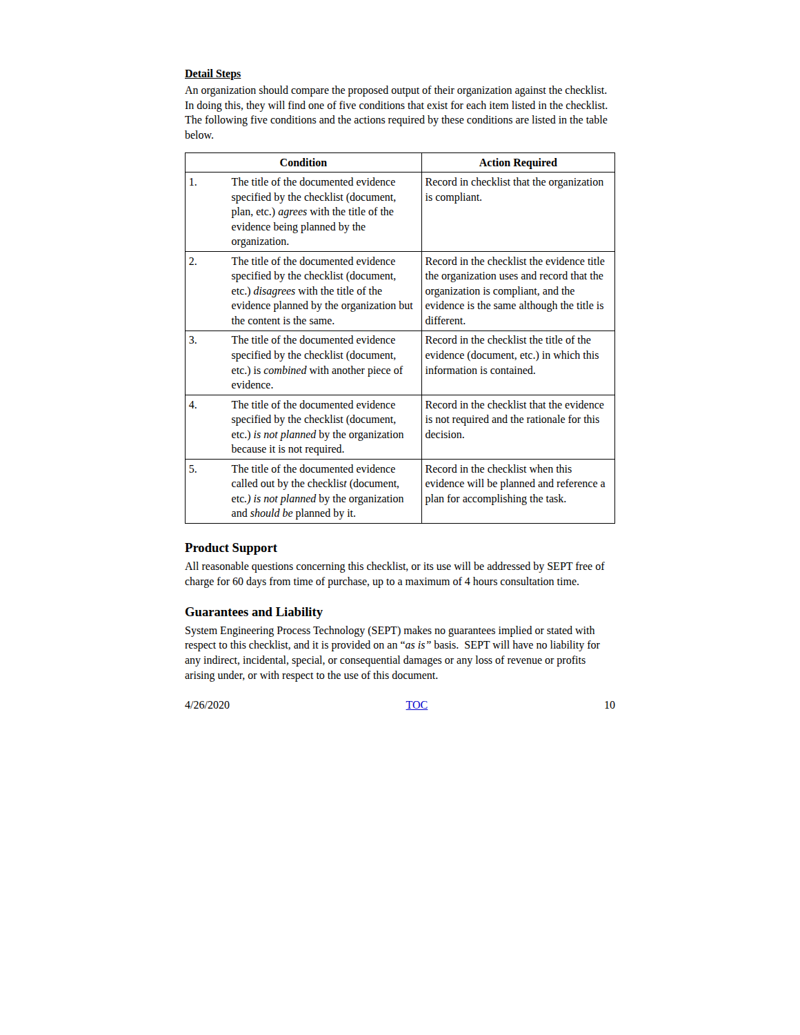Detail Steps
An organization should compare the proposed output of their organization against the checklist. In doing this, they will find one of five conditions that exist for each item listed in the checklist. The following five conditions and the actions required by these conditions are listed in the table below.
| Condition | Action Required |
| --- | --- |
| 1. | The title of the documented evidence specified by the checklist (document, plan, etc.) agrees with the title of the evidence being planned by the organization. | Record in checklist that the organization is compliant. |
| 2. | The title of the documented evidence specified by the checklist (document, etc.) disagrees with the title of the evidence planned by the organization but the content is the same. | Record in the checklist the evidence title the organization uses and record that the organization is compliant, and the evidence is the same although the title is different. |
| 3. | The title of the documented evidence specified by the checklist (document, etc.) is combined with another piece of evidence. | Record in the checklist the title of the evidence (document, etc.) in which this information is contained. |
| 4. | The title of the documented evidence specified by the checklist (document, etc.) is not planned by the organization because it is not required. | Record in the checklist that the evidence is not required and the rationale for this decision. |
| 5. | The title of the documented evidence called out by the checklis t (document, etc .) is not planned by the organization and should be planned by it. | Record in the checklist when this evidence will be planned and reference a plan for accomplishing the task. |
Product Support
All reasonable questions concerning this checklist, or its use will be addressed by SEPT free of charge for 60 days from time of purchase, up to a maximum of 4 hours consultation time.
Guarantees and Liability
System Engineering Process Technology (SEPT) makes no guarantees implied or stated with respect to this checklist, and it is provided on an “as is” basis. SEPT will have no liability for any indirect, incidental, special, or consequential damages or any loss of revenue or profits arising under, or with respect to the use of this document.
4/26/2020 TOC 10